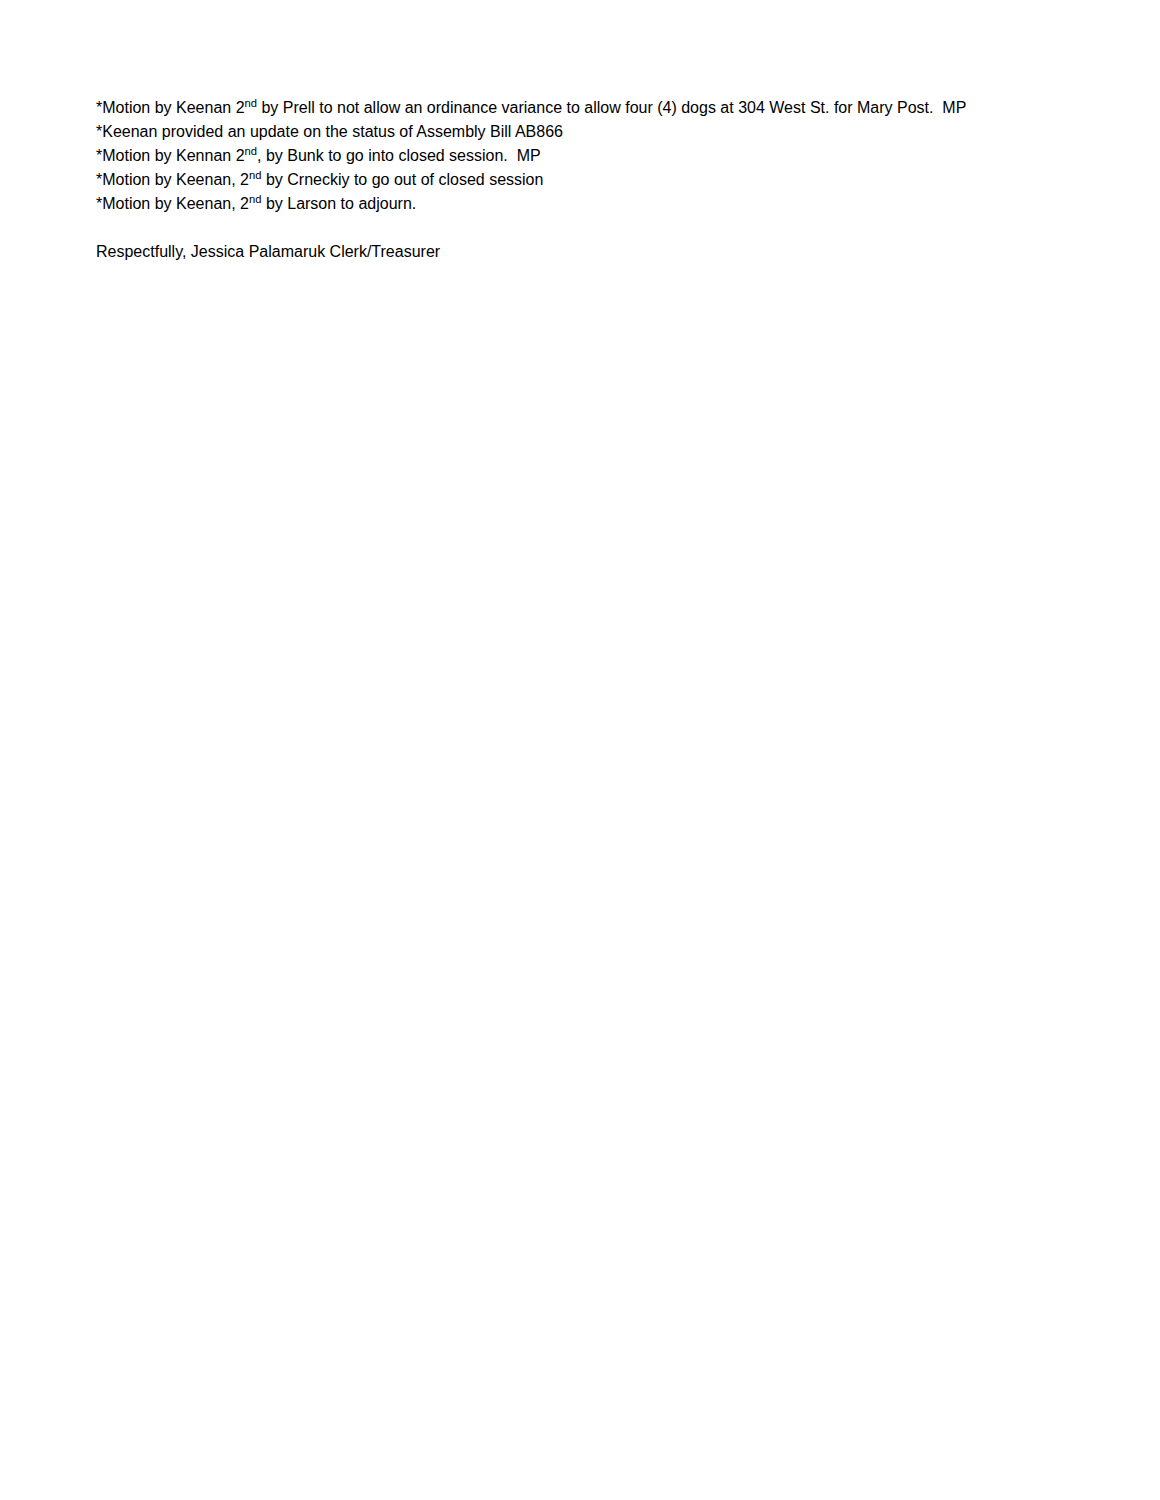*Motion by Keenan 2nd by Prell to not allow an ordinance variance to allow four (4) dogs at 304 West St. for Mary Post. MP
*Keenan provided an update on the status of Assembly Bill AB866
*Motion by Kennan 2nd, by Bunk to go into closed session. MP
*Motion by Keenan, 2nd by Crneckiy to go out of closed session
*Motion by Keenan, 2nd by Larson to adjourn.
Respectfully, Jessica Palamaruk Clerk/Treasurer